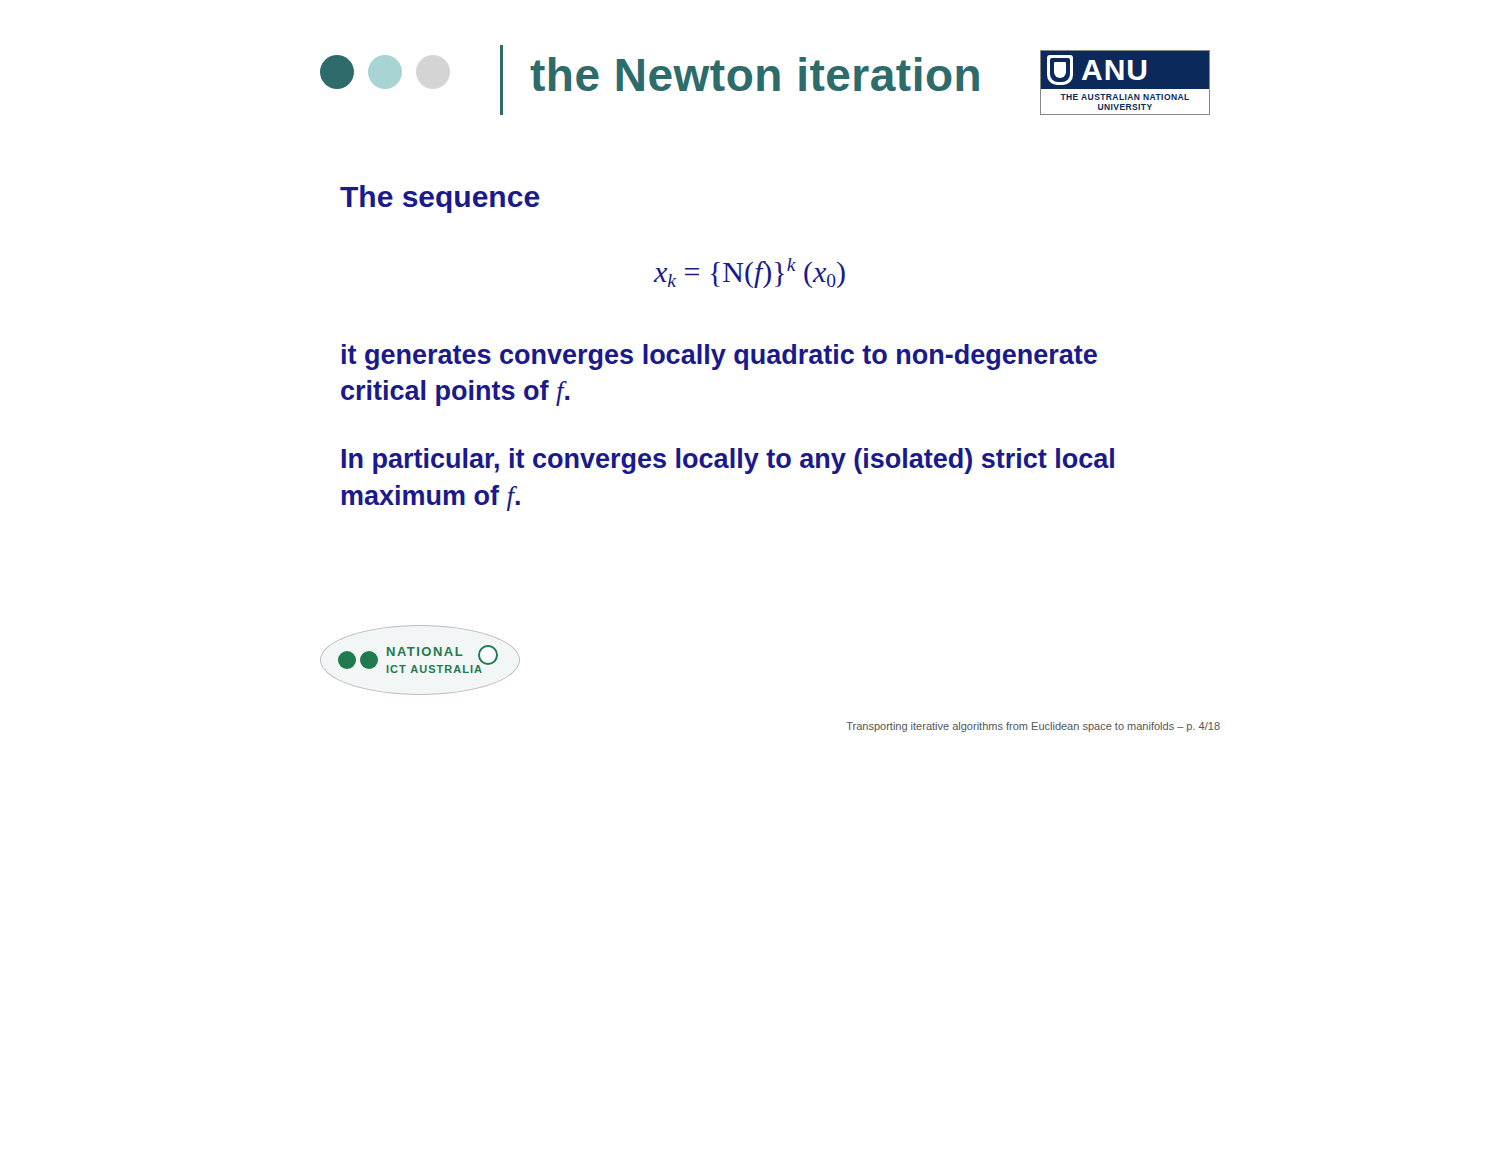the Newton iteration
ANU
THE AUSTRALIAN NATIONAL UNIVERSITY
The sequence
xk = {N(f)}k (x0)
it generates converges locally quadratic to non-degenerate critical points of f.
In particular, it converges locally to any (isolated) strict local maximum of f.
NATIONAL
ICT AUSTRALIA
Transporting iterative algorithms from Euclidean space to manifolds – p. 4/18